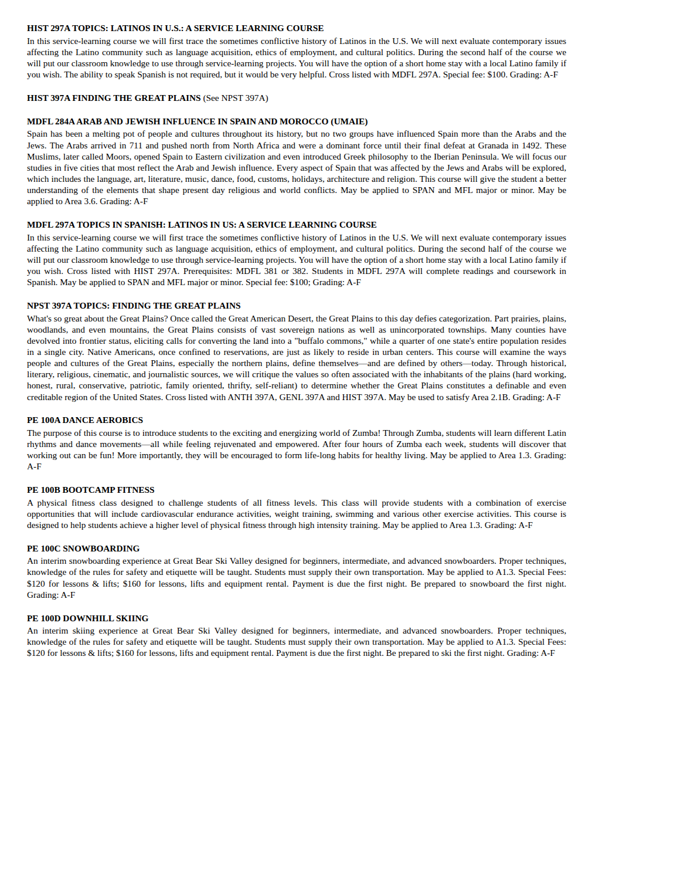HIST 297A Topics: Latinos in U.S.: A Service Learning Course
In this service-learning course we will first trace the sometimes conflictive history of Latinos in the U.S. We will next evaluate contemporary issues affecting the Latino community such as language acquisition, ethics of employment, and cultural politics. During the second half of the course we will put our classroom knowledge to use through service-learning projects. You will have the option of a short home stay with a local Latino family if you wish. The ability to speak Spanish is not required, but it would be very helpful. Cross listed with MDFL 297A. Special fee: $100. Grading: A-F
HIST 397A Finding the Great Plains (See NPST 397A)
MDFL 284A Arab and Jewish Influence in Spain and Morocco (UMAIE)
Spain has been a melting pot of people and cultures throughout its history, but no two groups have influenced Spain more than the Arabs and the Jews. The Arabs arrived in 711 and pushed north from North Africa and were a dominant force until their final defeat at Granada in 1492. These Muslims, later called Moors, opened Spain to Eastern civilization and even introduced Greek philosophy to the Iberian Peninsula. We will focus our studies in five cities that most reflect the Arab and Jewish influence. Every aspect of Spain that was affected by the Jews and Arabs will be explored, which includes the language, art, literature, music, dance, food, customs, holidays, architecture and religion. This course will give the student a better understanding of the elements that shape present day religious and world conflicts. May be applied to SPAN and MFL major or minor. May be applied to Area 3.6. Grading: A-F
MDFL 297A Topics in Spanish: Latinos in US: A Service Learning Course
In this service-learning course we will first trace the sometimes conflictive history of Latinos in the U.S. We will next evaluate contemporary issues affecting the Latino community such as language acquisition, ethics of employment, and cultural politics. During the second half of the course we will put our classroom knowledge to use through service-learning projects. You will have the option of a short home stay with a local Latino family if you wish. Cross listed with HIST 297A. Prerequisites: MDFL 381 or 382. Students in MDFL 297A will complete readings and coursework in Spanish. May be applied to SPAN and MFL major or minor. Special fee: $100; Grading: A-F
NPST 397A Topics: Finding the Great Plains
What's so great about the Great Plains? Once called the Great American Desert, the Great Plains to this day defies categorization. Part prairies, plains, woodlands, and even mountains, the Great Plains consists of vast sovereign nations as well as unincorporated townships. Many counties have devolved into frontier status, eliciting calls for converting the land into a "buffalo commons," while a quarter of one state's entire population resides in a single city. Native Americans, once confined to reservations, are just as likely to reside in urban centers. This course will examine the ways people and cultures of the Great Plains, especially the northern plains, define themselves—and are defined by others—today. Through historical, literary, religious, cinematic, and journalistic sources, we will critique the values so often associated with the inhabitants of the plains (hard working, honest, rural, conservative, patriotic, family oriented, thrifty, self-reliant) to determine whether the Great Plains constitutes a definable and even creditable region of the United States. Cross listed with ANTH 397A, GENL 397A and HIST 397A. May be used to satisfy Area 2.1B. Grading: A-F
PE 100A Dance Aerobics
The purpose of this course is to introduce students to the exciting and energizing world of Zumba! Through Zumba, students will learn different Latin rhythms and dance movements—all while feeling rejuvenated and empowered. After four hours of Zumba each week, students will discover that working out can be fun! More importantly, they will be encouraged to form life-long habits for healthy living. May be applied to Area 1.3. Grading: A-F
PE 100B Bootcamp Fitness
A physical fitness class designed to challenge students of all fitness levels. This class will provide students with a combination of exercise opportunities that will include cardiovascular endurance activities, weight training, swimming and various other exercise activities. This course is designed to help students achieve a higher level of physical fitness through high intensity training. May be applied to Area 1.3. Grading: A-F
PE 100C Snowboarding
An interim snowboarding experience at Great Bear Ski Valley designed for beginners, intermediate, and advanced snowboarders. Proper techniques, knowledge of the rules for safety and etiquette will be taught. Students must supply their own transportation. May be applied to A1.3. Special Fees: $120 for lessons & lifts; $160 for lessons, lifts and equipment rental. Payment is due the first night. Be prepared to snowboard the first night. Grading: A-F
PE 100D Downhill Skiing
An interim skiing experience at Great Bear Ski Valley designed for beginners, intermediate, and advanced snowboarders. Proper techniques, knowledge of the rules for safety and etiquette will be taught. Students must supply their own transportation. May be applied to A1.3. Special Fees: $120 for lessons & lifts; $160 for lessons, lifts and equipment rental. Payment is due the first night. Be prepared to ski the first night. Grading: A-F